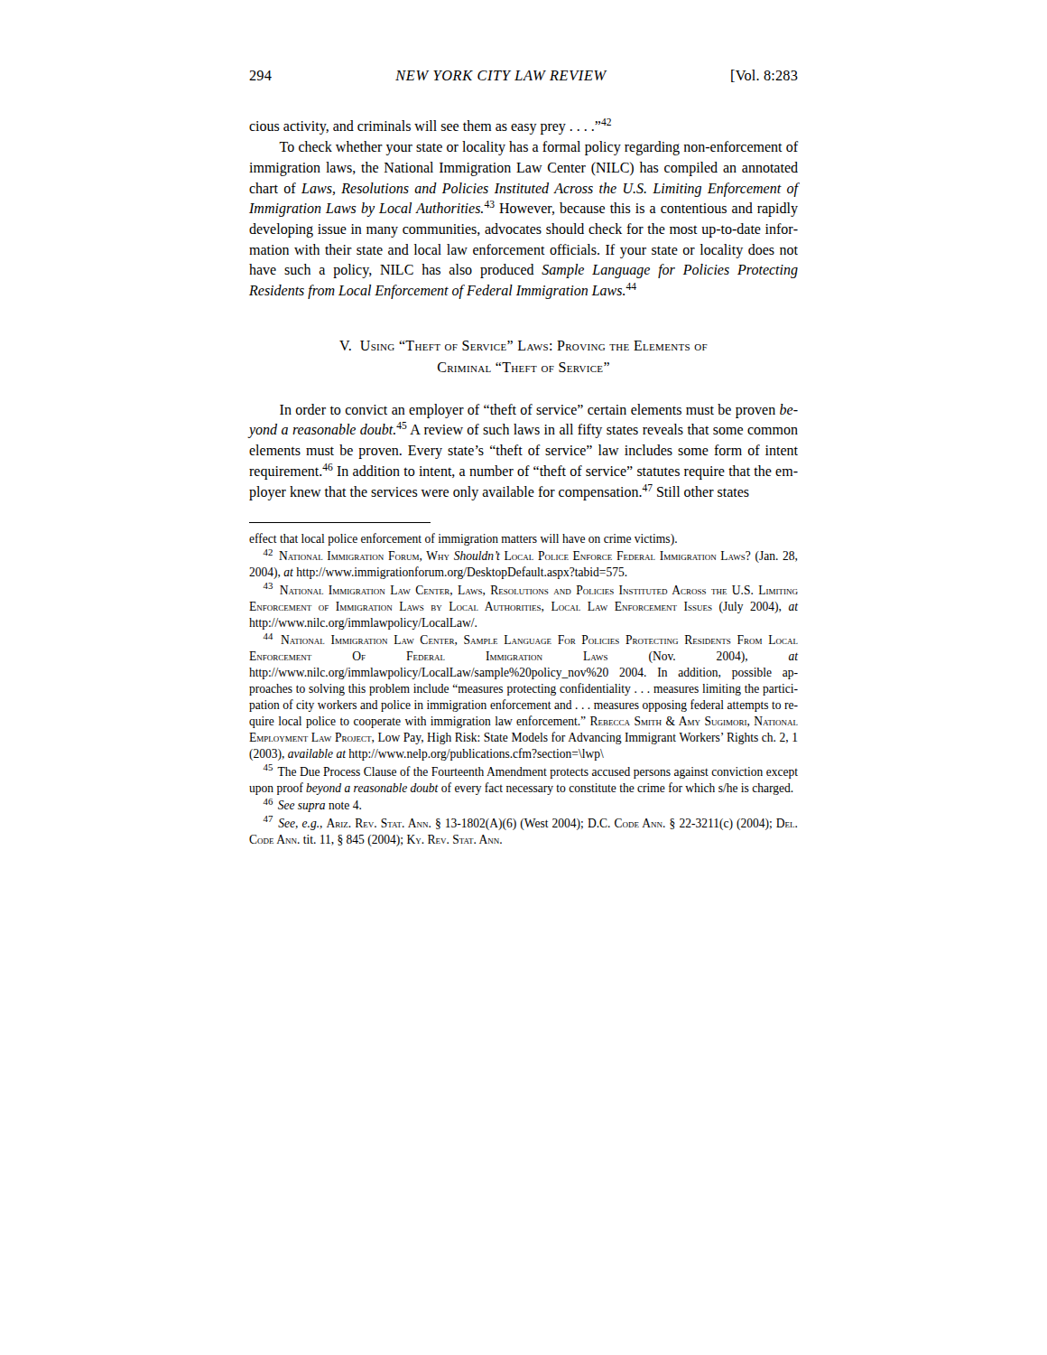294 NEW YORK CITY LAW REVIEW [Vol. 8:283
cious activity, and criminals will see them as easy prey . . . .”42
To check whether your state or locality has a formal policy regarding non-enforcement of immigration laws, the National Immigration Law Center (NILC) has compiled an annotated chart of Laws, Resolutions and Policies Instituted Across the U.S. Limiting Enforcement of Immigration Laws by Local Authorities.43 However, because this is a contentious and rapidly developing issue in many communities, advocates should check for the most up-to-date information with their state and local law enforcement officials. If your state or locality does not have such a policy, NILC has also produced Sample Language for Policies Protecting Residents from Local Enforcement of Federal Immigration Laws.44
V. Using “Theft of Service” Laws: Proving the Elements of
Criminal “Theft of Service”
In order to convict an employer of “theft of service” certain elements must be proven beyond a reasonable doubt.45 A review of such laws in all fifty states reveals that some common elements must be proven. Every state’s “theft of service” law includes some form of intent requirement.46 In addition to intent, a number of “theft of service” statutes require that the employer knew that the services were only available for compensation.47 Still other states
effect that local police enforcement of immigration matters will have on crime victims).
42 National Immigration Forum, Why Shouldn’t Local Police Enforce Federal Immigration Laws? (Jan. 28, 2004), at http://www.immigrationforum.org/DesktopDefault.aspx?tabid=575.
43 National Immigration Law Center, Laws, Resolutions and Policies Instituted Across the U.S. Limiting Enforcement of Immigration Laws by Local Authorities, Local Law Enforcement Issues (July 2004), at http://www.nilc.org/immlawpolicy/LocalLaw/.
44 National Immigration Law Center, Sample Language For Policies Protecting Residents From Local Enforcement Of Federal Immigration Laws (Nov. 2004), at http://www.nilc.org/immlawpolicy/LocalLaw/sample%20policy_nov%20 2004. In addition, possible approaches to solving this problem include “measures protecting confidentiality . . . measures limiting the participation of city workers and police in immigration enforcement and . . . measures opposing federal attempts to require local police to cooperate with immigration law enforcement.” Rebecca Smith & Amy Sugimori, National Employment Law Project, Low Pay, High Risk: State Models for Advancing Immigrant Workers’ Rights ch. 2, 1 (2003), available at http://www.nelp.org/publications.cfm?section=\lwp\
45 The Due Process Clause of the Fourteenth Amendment protects accused persons against conviction except upon proof beyond a reasonable doubt of every fact necessary to constitute the crime for which s/he is charged.
46 See supra note 4.
47 See, e.g., Ariz. Rev. Stat. Ann. § 13-1802(A)(6) (West 2004); D.C. Code Ann. § 22-3211(c) (2004); Del. Code Ann. tit. 11, § 845 (2004); Ky. Rev. Stat. Ann.